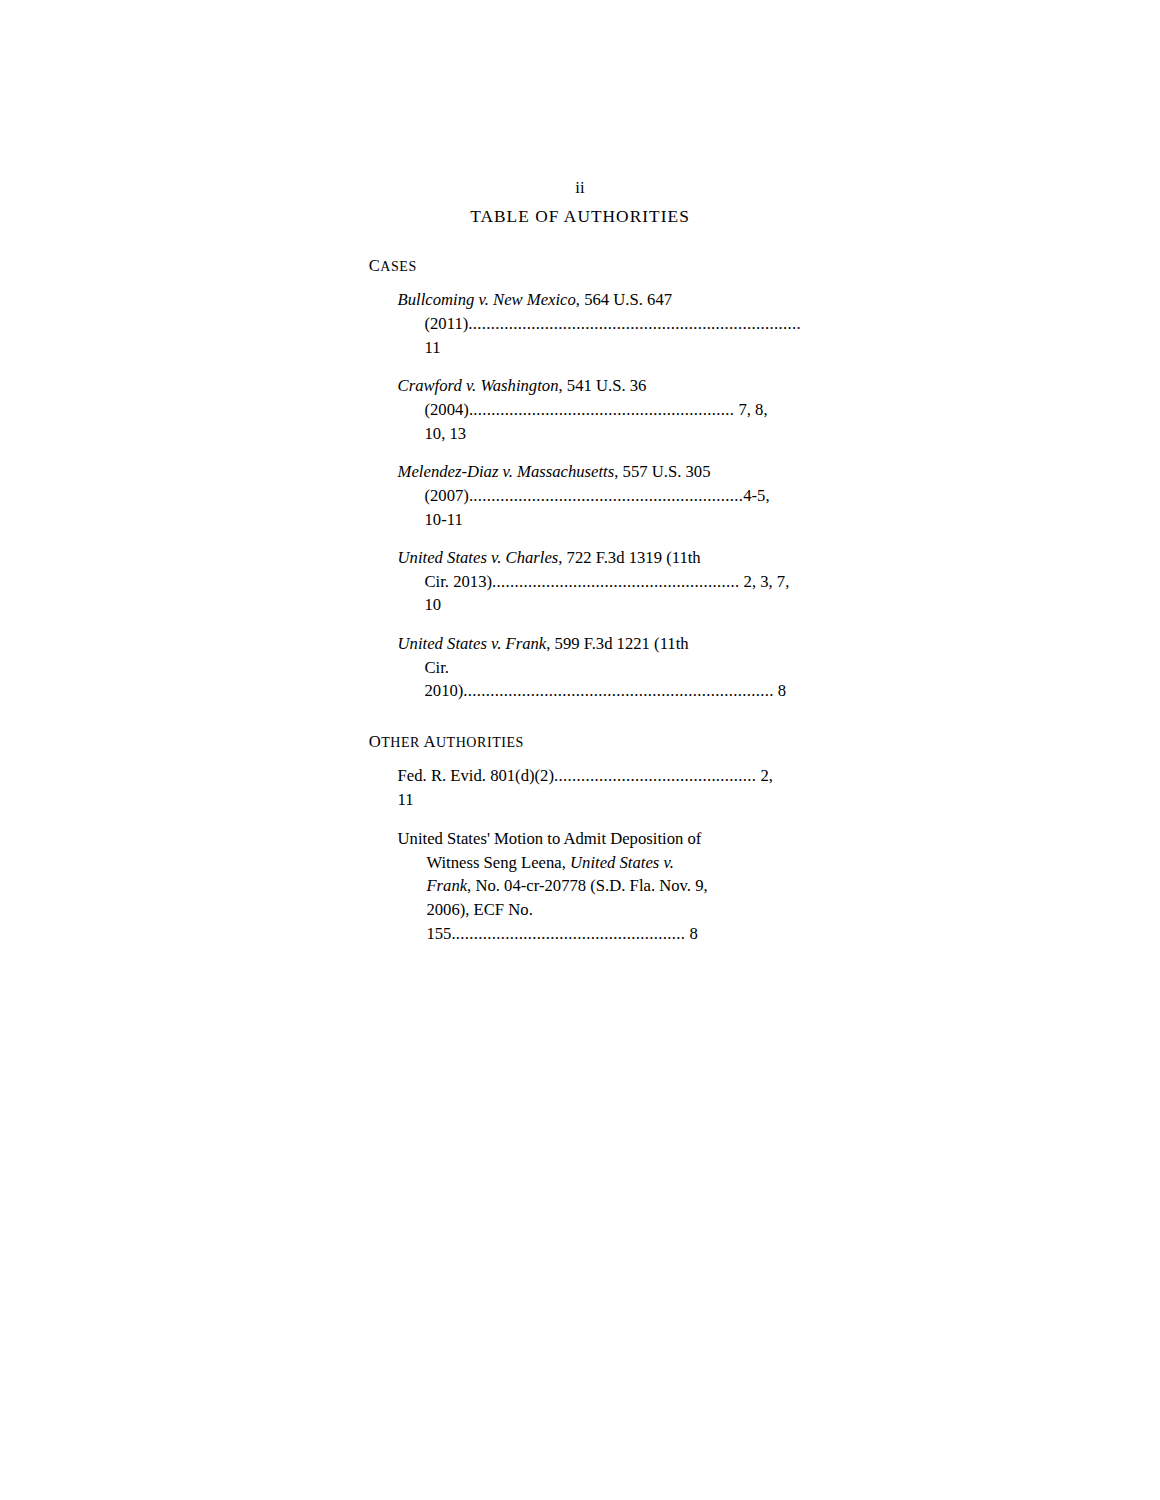ii
TABLE OF AUTHORITIES
CASES
Bullcoming v. New Mexico, 564 U.S. 647 (2011).......................................................................... 11
Crawford v. Washington, 541 U.S. 36 (2004)........................................................... 7, 8, 10, 13
Melendez-Diaz v. Massachusetts, 557 U.S. 305 (2007)............................................................. 4-5, 10-11
United States v. Charles, 722 F.3d 1319 (11th Cir. 2013)....................................................... 2, 3, 7, 10
United States v. Frank, 599 F.3d 1221 (11th Cir. 2010)..................................................................... 8
OTHER AUTHORITIES
Fed. R. Evid. 801(d)(2)............................................. 2, 11
United States' Motion to Admit Deposition of Witness Seng Leena, United States v. Frank, No. 04-cr-20778 (S.D. Fla. Nov. 9, 2006), ECF No. 155.................................................... 8